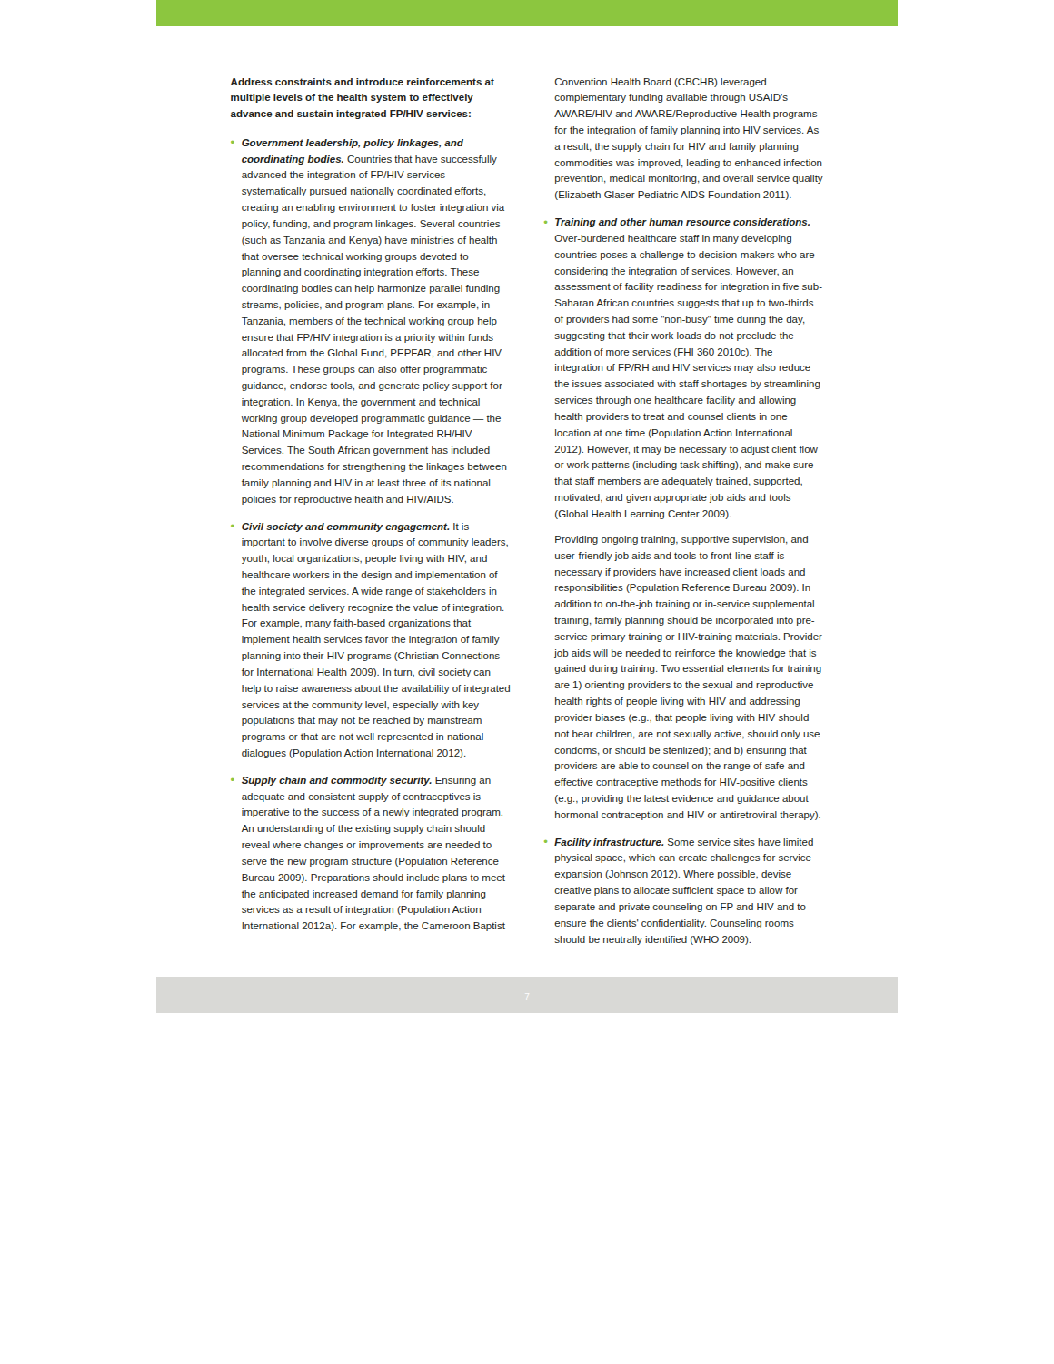Address constraints and introduce reinforcements at multiple levels of the health system to effectively advance and sustain integrated FP/HIV services:
Government leadership, policy linkages, and coordinating bodies. Countries that have successfully advanced the integration of FP/HIV services systematically pursued nationally coordinated efforts, creating an enabling environment to foster integration via policy, funding, and program linkages. Several countries (such as Tanzania and Kenya) have ministries of health that oversee technical working groups devoted to planning and coordinating integration efforts. These coordinating bodies can help harmonize parallel funding streams, policies, and program plans. For example, in Tanzania, members of the technical working group help ensure that FP/HIV integration is a priority within funds allocated from the Global Fund, PEPFAR, and other HIV programs. These groups can also offer programmatic guidance, endorse tools, and generate policy support for integration. In Kenya, the government and technical working group developed programmatic guidance — the National Minimum Package for Integrated RH/HIV Services. The South African government has included recommendations for strengthening the linkages between family planning and HIV in at least three of its national policies for reproductive health and HIV/AIDS.
Civil society and community engagement. It is important to involve diverse groups of community leaders, youth, local organizations, people living with HIV, and healthcare workers in the design and implementation of the integrated services. A wide range of stakeholders in health service delivery recognize the value of integration. For example, many faith-based organizations that implement health services favor the integration of family planning into their HIV programs (Christian Connections for International Health 2009). In turn, civil society can help to raise awareness about the availability of integrated services at the community level, especially with key populations that may not be reached by mainstream programs or that are not well represented in national dialogues (Population Action International 2012).
Supply chain and commodity security. Ensuring an adequate and consistent supply of contraceptives is imperative to the success of a newly integrated program. An understanding of the existing supply chain should reveal where changes or improvements are needed to serve the new program structure (Population Reference Bureau 2009). Preparations should include plans to meet the anticipated increased demand for family planning services as a result of integration (Population Action International 2012a). For example, the Cameroon Baptist Convention Health Board (CBCHB) leveraged complementary funding available through USAID's AWARE/HIV and AWARE/Reproductive Health programs for the integration of family planning into HIV services. As a result, the supply chain for HIV and family planning commodities was improved, leading to enhanced infection prevention, medical monitoring, and overall service quality (Elizabeth Glaser Pediatric AIDS Foundation 2011).
Training and other human resource considerations. Over-burdened healthcare staff in many developing countries poses a challenge to decision-makers who are considering the integration of services. However, an assessment of facility readiness for integration in five sub-Saharan African countries suggests that up to two-thirds of providers had some "non-busy" time during the day, suggesting that their work loads do not preclude the addition of more services (FHI 360 2010c). The integration of FP/RH and HIV services may also reduce the issues associated with staff shortages by streamlining services through one healthcare facility and allowing health providers to treat and counsel clients in one location at one time (Population Action International 2012). However, it may be necessary to adjust client flow or work patterns (including task shifting), and make sure that staff members are adequately trained, supported, motivated, and given appropriate job aids and tools (Global Health Learning Center 2009).
Providing ongoing training, supportive supervision, and user-friendly job aids and tools to front-line staff is necessary if providers have increased client loads and responsibilities (Population Reference Bureau 2009). In addition to on-the-job training or in-service supplemental training, family planning should be incorporated into pre-service primary training or HIV-training materials. Provider job aids will be needed to reinforce the knowledge that is gained during training. Two essential elements for training are 1) orienting providers to the sexual and reproductive health rights of people living with HIV and addressing provider biases (e.g., that people living with HIV should not bear children, are not sexually active, should only use condoms, or should be sterilized); and b) ensuring that providers are able to counsel on the range of safe and effective contraceptive methods for HIV-positive clients (e.g., providing the latest evidence and guidance about hormonal contraception and HIV or antiretroviral therapy).
Facility infrastructure. Some service sites have limited physical space, which can create challenges for service expansion (Johnson 2012). Where possible, devise creative plans to allocate sufficient space to allow for separate and private counseling on FP and HIV and to ensure the clients' confidentiality. Counseling rooms should be neutrally identified (WHO 2009).
7